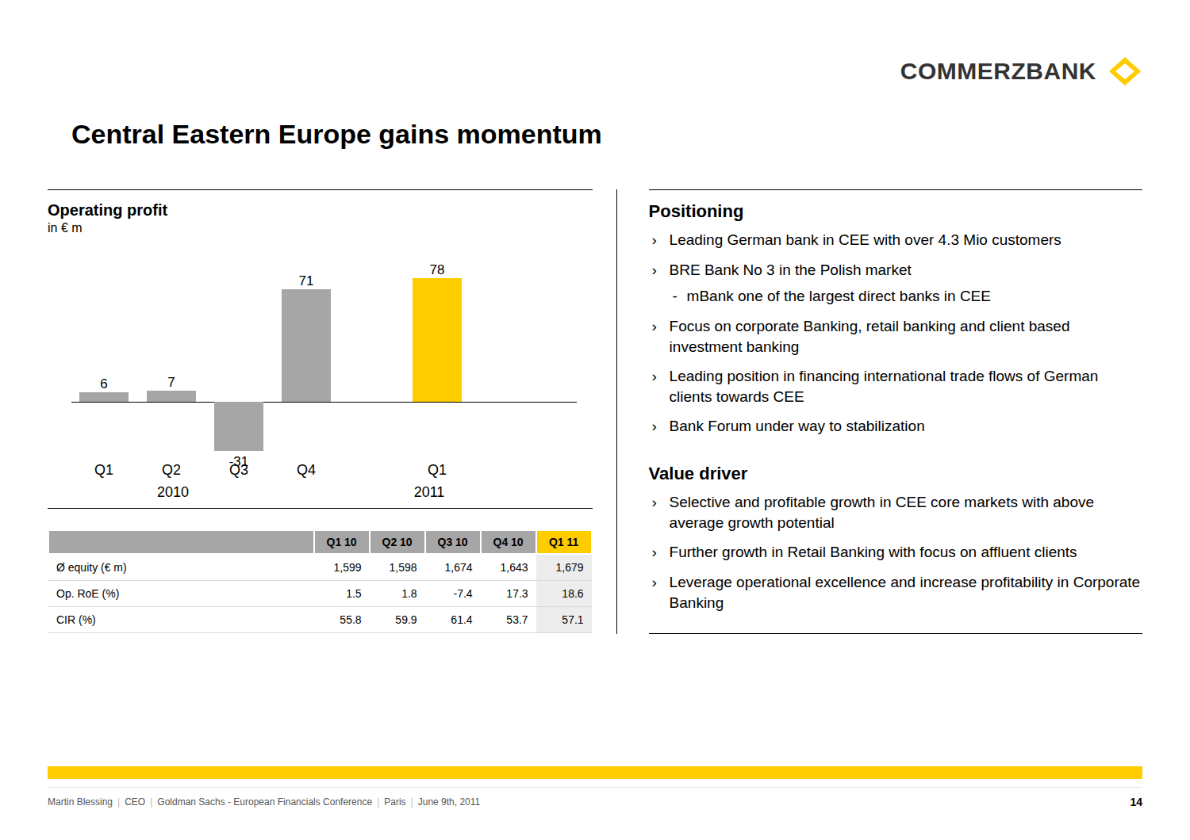COMMERZBANK
Central Eastern Europe gains momentum
Operating profit
in € m
6
7
-31
71
78
Q1 Q2 Q3 Q4 Q1
2010 2011
| | Q1 10 | Q2 10 | Q3 10 | Q4 10 | Q1 11 |
| --- | --- | --- | --- | --- | --- |
| Ø equity (€ m) | 1,599 | 1,598 | 1,674 | 1,643 | 1,679 |
| Op. RoE (%) | 1.5 | 1.8 | -7.4 | 17.3 | 18.6 |
| CIR (%) | 55.8 | 59.9 | 61.4 | 53.7 | 57.1 |
Positioning
Leading German bank in CEE with over 4.3 Mio customers
BRE Bank No 3 in the Polish market
mBank one of the largest direct banks in CEE
Focus on corporate Banking, retail banking and client based investment banking
Leading position in financing international trade flows of German clients towards CEE
Bank Forum under way to stabilization
Value driver
Selective and profitable growth in CEE core markets with above average growth potential
Further growth in Retail Banking with focus on affluent clients
Leverage operational excellence and increase profitability in Corporate Banking
Martin Blessing|CEO|Goldman Sachs - European Financials Conference|Paris|June 9th, 2011
14